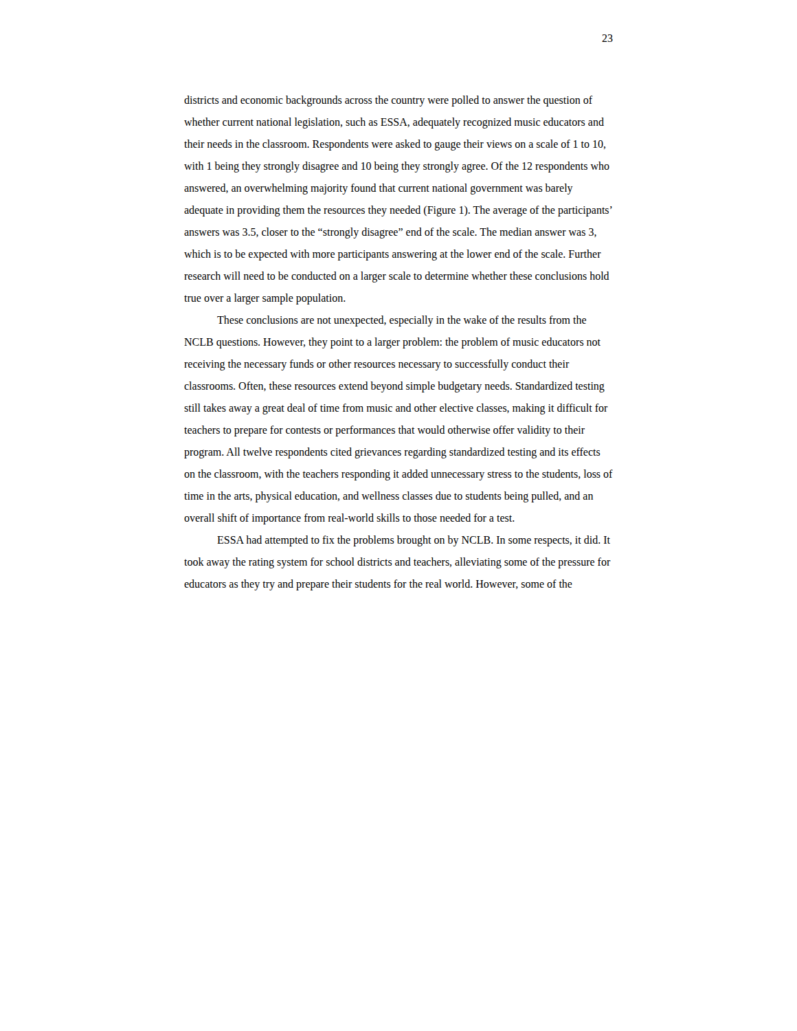23
districts and economic backgrounds across the country were polled to answer the question of whether current national legislation, such as ESSA, adequately recognized music educators and their needs in the classroom. Respondents were asked to gauge their views on a scale of 1 to 10, with 1 being they strongly disagree and 10 being they strongly agree. Of the 12 respondents who answered, an overwhelming majority found that current national government was barely adequate in providing them the resources they needed (Figure 1). The average of the participants’ answers was 3.5, closer to the “strongly disagree” end of the scale. The median answer was 3, which is to be expected with more participants answering at the lower end of the scale. Further research will need to be conducted on a larger scale to determine whether these conclusions hold true over a larger sample population.
These conclusions are not unexpected, especially in the wake of the results from the NCLB questions. However, they point to a larger problem: the problem of music educators not receiving the necessary funds or other resources necessary to successfully conduct their classrooms. Often, these resources extend beyond simple budgetary needs. Standardized testing still takes away a great deal of time from music and other elective classes, making it difficult for teachers to prepare for contests or performances that would otherwise offer validity to their program. All twelve respondents cited grievances regarding standardized testing and its effects on the classroom, with the teachers responding it added unnecessary stress to the students, loss of time in the arts, physical education, and wellness classes due to students being pulled, and an overall shift of importance from real-world skills to those needed for a test.
ESSA had attempted to fix the problems brought on by NCLB. In some respects, it did. It took away the rating system for school districts and teachers, alleviating some of the pressure for educators as they try and prepare their students for the real world. However, some of the